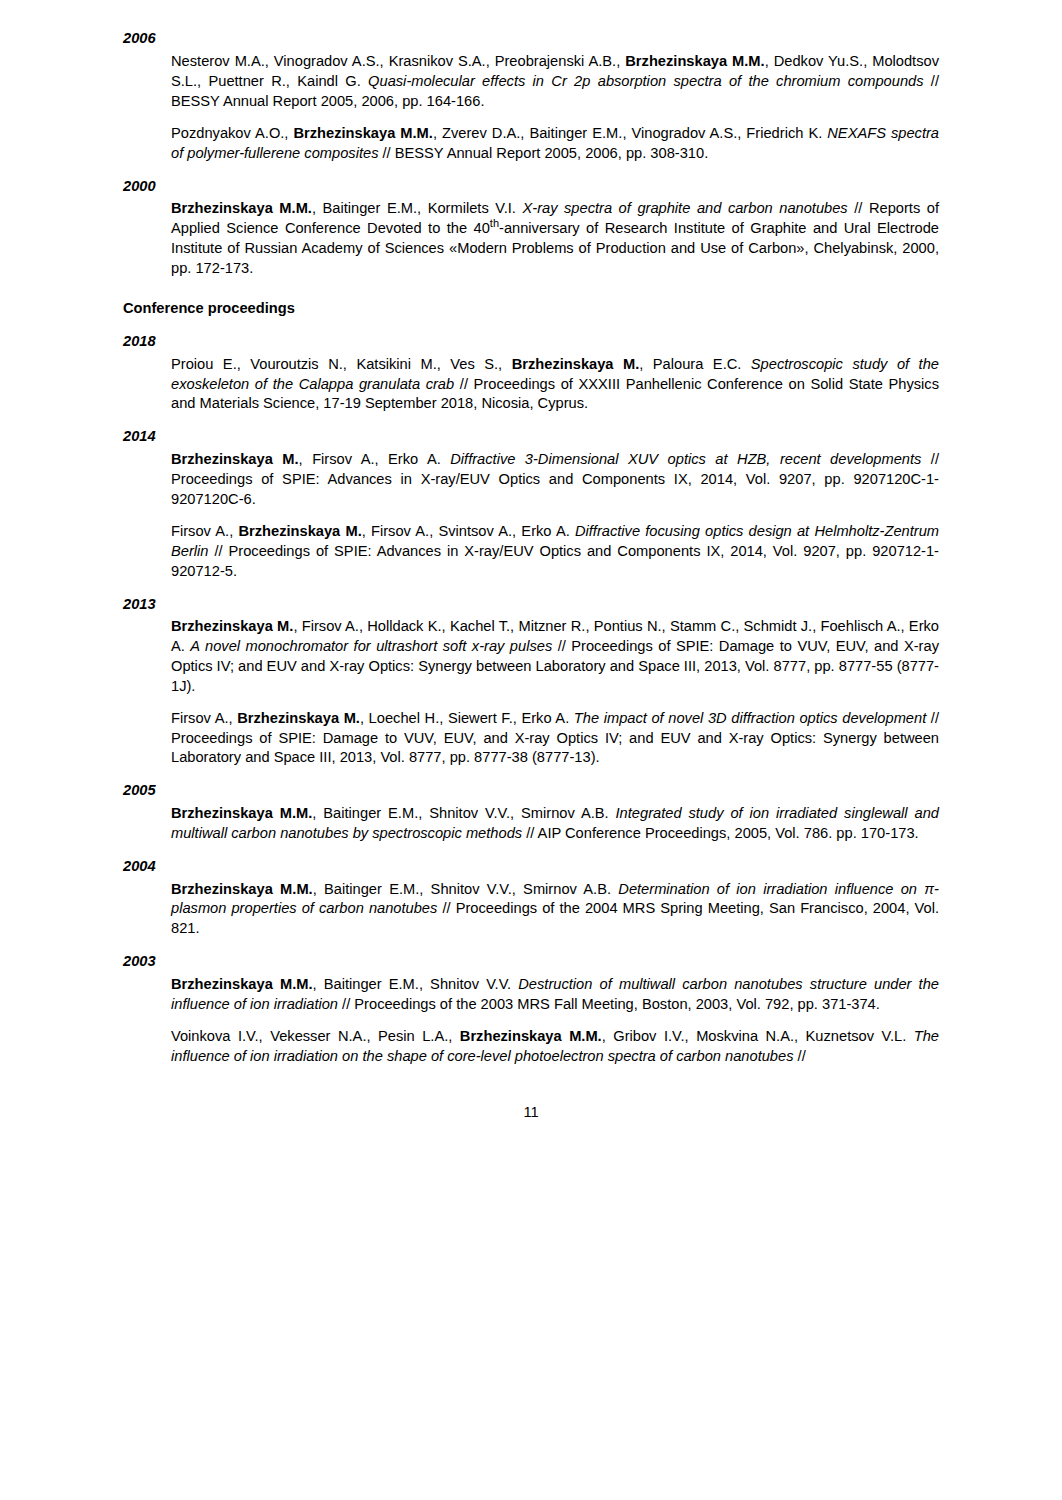2006
Nesterov M.A., Vinogradov A.S., Krasnikov S.A., Preobrajenski A.B., Brzhezinskaya M.M., Dedkov Yu.S., Molodtsov S.L., Puettner R., Kaindl G. Quasi-molecular effects in Cr 2p absorption spectra of the chromium compounds // BESSY Annual Report 2005, 2006, pp. 164-166.
Pozdnyakov A.O., Brzhezinskaya M.M., Zverev D.A., Baitinger E.M., Vinogradov A.S., Friedrich K. NEXAFS spectra of polymer-fullerene composites // BESSY Annual Report 2005, 2006, pp. 308-310.
2000
Brzhezinskaya M.M., Baitinger E.M., Kormilets V.I. X-ray spectra of graphite and carbon nanotubes // Reports of Applied Science Conference Devoted to the 40th-anniversary of Research Institute of Graphite and Ural Electrode Institute of Russian Academy of Sciences «Modern Problems of Production and Use of Carbon», Chelyabinsk, 2000, pp. 172-173.
Conference proceedings
2018
Proiou E., Vouroutzis N., Katsikini M., Ves S., Brzhezinskaya M., Paloura E.C. Spectroscopic study of the exoskeleton of the Calappa granulata crab // Proceedings of XXXIII Panhellenic Conference on Solid State Physics and Materials Science, 17-19 September 2018, Nicosia, Cyprus.
2014
Brzhezinskaya M., Firsov A., Erko A. Diffractive 3-Dimensional XUV optics at HZB, recent developments // Proceedings of SPIE: Advances in X-ray/EUV Optics and Components IX, 2014, Vol. 9207, pp. 9207120C-1-9207120C-6.
Firsov A., Brzhezinskaya M., Firsov A., Svintsov A., Erko A. Diffractive focusing optics design at Helmholtz-Zentrum Berlin // Proceedings of SPIE: Advances in X-ray/EUV Optics and Components IX, 2014, Vol. 9207, pp. 920712-1-920712-5.
2013
Brzhezinskaya M., Firsov A., Holldack K., Kachel T., Mitzner R., Pontius N., Stamm C., Schmidt J., Foehlisch A., Erko A. A novel monochromator for ultrashort soft x-ray pulses // Proceedings of SPIE: Damage to VUV, EUV, and X-ray Optics IV; and EUV and X-ray Optics: Synergy between Laboratory and Space III, 2013, Vol. 8777, pp. 8777-55 (8777-1J).
Firsov A., Brzhezinskaya M., Loechel H., Siewert F., Erko A. The impact of novel 3D diffraction optics development // Proceedings of SPIE: Damage to VUV, EUV, and X-ray Optics IV; and EUV and X-ray Optics: Synergy between Laboratory and Space III, 2013, Vol. 8777, pp. 8777-38 (8777-13).
2005
Brzhezinskaya M.M., Baitinger E.M., Shnitov V.V., Smirnov A.B. Integrated study of ion irradiated singlewall and multiwall carbon nanotubes by spectroscopic methods // AIP Conference Proceedings, 2005, Vol. 786. pp. 170-173.
2004
Brzhezinskaya M.M., Baitinger E.M., Shnitov V.V., Smirnov A.B. Determination of ion irradiation influence on π-plasmon properties of carbon nanotubes // Proceedings of the 2004 MRS Spring Meeting, San Francisco, 2004, Vol. 821.
2003
Brzhezinskaya M.M., Baitinger E.M., Shnitov V.V. Destruction of multiwall carbon nanotubes structure under the influence of ion irradiation // Proceedings of the 2003 MRS Fall Meeting, Boston, 2003, Vol. 792, pp. 371-374.
Voinkova I.V., Vekesser N.A., Pesin L.A., Brzhezinskaya M.M., Gribov I.V., Moskvina N.A., Kuznetsov V.L. The influence of ion irradiation on the shape of core-level photoelectron spectra of carbon nanotubes //
11